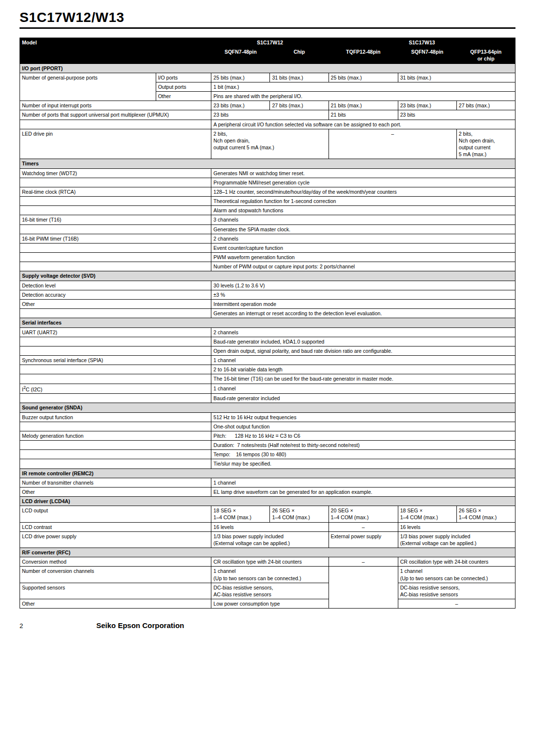S1C17W12/W13
| Model | S1C17W12 | S1C17W13 |
| --- | --- | --- |
| SQFN7-48pin | Chip | TQFP12-48pin | SQFN7-48pin | QFP13-64pin or chip |
| I/O port (PPORT) |
| Number of general-purpose ports | I/O ports | 25 bits (max.) | 31 bits (max.) | 25 bits (max.) | 31 bits (max.) |
| Output ports | 1 bit (max.) |
| Other | Pins are shared with the peripheral I/O. |
| Number of input interrupt ports | 23 bits (max.) | 27 bits (max.) | 21 bits (max.) | 23 bits (max.) | 27 bits (max.) |
| Number of ports that support universal port multiplexer (UPMUX) | 23 bits | 21 bits | 23 bits |
| | A peripheral circuit I/O function selected via software can be assigned to each port. |
| LED drive pin | 2 bits, Nch open drain, output current 5 mA (max.) | – | 2 bits, Nch open drain, output current 5 mA (max.) |
| Timers |
| Watchdog timer (WDT2) | Generates NMI or watchdog timer reset. |
| | Programmable NMI/reset generation cycle |
| Real-time clock (RTCA) | 128–1 Hz counter, second/minute/hour/day/day of the week/month/year counters |
| | Theoretical regulation function for 1-second correction |
| | Alarm and stopwatch functions |
| 16-bit timer (T16) | 3 channels |
| | Generates the SPIA master clock. |
| 16-bit PWM timer (T16B) | 2 channels |
| | Event counter/capture function |
| | PWM waveform generation function |
| | Number of PWM output or capture input ports: 2 ports/channel |
| Supply voltage detector (SVD) |
| Detection level | 30 levels (1.2 to 3.6 V) |
| Detection accuracy | ±3 % |
| Other | Intermittent operation mode |
| | Generates an interrupt or reset according to the detection level evaluation. |
| Serial interfaces |
| UART (UART2) | 2 channels |
| | Baud-rate generator included, IrDA1.0 supported |
| | Open drain output, signal polarity, and baud rate division ratio are configurable. |
| Synchronous serial interface (SPIA) | 1 channel |
| | 2 to 16-bit variable data length |
| | The 16-bit timer (T16) can be used for the baud-rate generator in master mode. |
| I 2 C (I2C) | 1 channel |
| | Baud-rate generator included |
| Sound generator (SNDA) |
| Buzzer output function | 512 Hz to 16 kHz output frequencies |
| | One-shot output function |
| Melody generation function | Pitch: 128 Hz to 16 kHz = C3 to C6 |
| | Duration: 7 notes/rests (Half note/rest to thirty-second note/rest) |
| | Tempo: 16 tempos (30 to 480) |
| | Tie/slur may be specified. |
| IR remote controller (REMC2) |
| Number of transmitter channels | 1 channel |
| Other | EL lamp drive waveform can be generated for an application example. |
| LCD driver (LCD4A) |
| LCD output | 18 SEG × 1–4 COM (max.) | 26 SEG × 1–4 COM (max.) | 20 SEG × 1–4 COM (max.) | 18 SEG × 1–4 COM (max.) | 26 SEG × 1–4 COM (max.) |
| LCD contrast | 16 levels | – | 16 levels |
| LCD drive power supply | 1/3 bias power supply included (External voltage can be applied.) | External power supply | 1/3 bias power supply included (External voltage can be applied.) |
| R/F converter (RFC) |
| Conversion method | CR oscillation type with 24-bit counters | – | CR oscillation type with 24-bit counters |
| Number of conversion channels | 1 channel (Up to two sensors can be connected.) | | 1 channel (Up to two sensors can be connected.) |
| Supported sensors | DC-bias resistive sensors, AC-bias resistive sensors | DC-bias resistive sensors, AC-bias resistive sensors |
| Other | Low power consumption type | – |
2 Seiko Epson Corporation